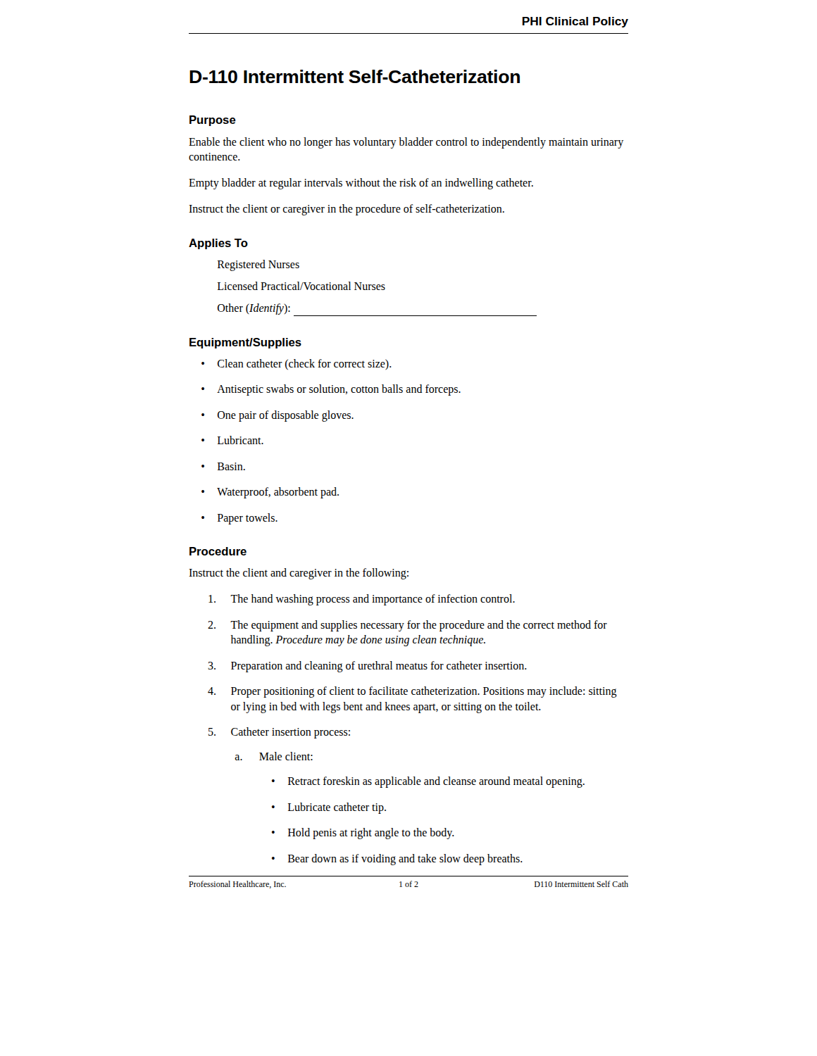PHI Clinical Policy
D-110 Intermittent Self-Catheterization
Purpose
Enable the client who no longer has voluntary bladder control to independently maintain urinary continence.
Empty bladder at regular intervals without the risk of an indwelling catheter.
Instruct the client or caregiver in the procedure of self-catheterization.
Applies To
Registered Nurses
Licensed Practical/Vocational Nurses
Other (Identify):
Equipment/Supplies
Clean catheter (check for correct size).
Antiseptic swabs or solution, cotton balls and forceps.
One pair of disposable gloves.
Lubricant.
Basin.
Waterproof, absorbent pad.
Paper towels.
Procedure
Instruct the client and caregiver in the following:
The hand washing process and importance of infection control.
The equipment and supplies necessary for the procedure and the correct method for handling. Procedure may be done using clean technique.
Preparation and cleaning of urethral meatus for catheter insertion.
Proper positioning of client to facilitate catheterization. Positions may include: sitting or lying in bed with legs bent and knees apart, or sitting on the toilet.
Catheter insertion process:
Male client:
Retract foreskin as applicable and cleanse around meatal opening.
Lubricate catheter tip.
Hold penis at right angle to the body.
Bear down as if voiding and take slow deep breaths.
Professional Healthcare, Inc.
1 of 2
D110 Intermittent Self Cath